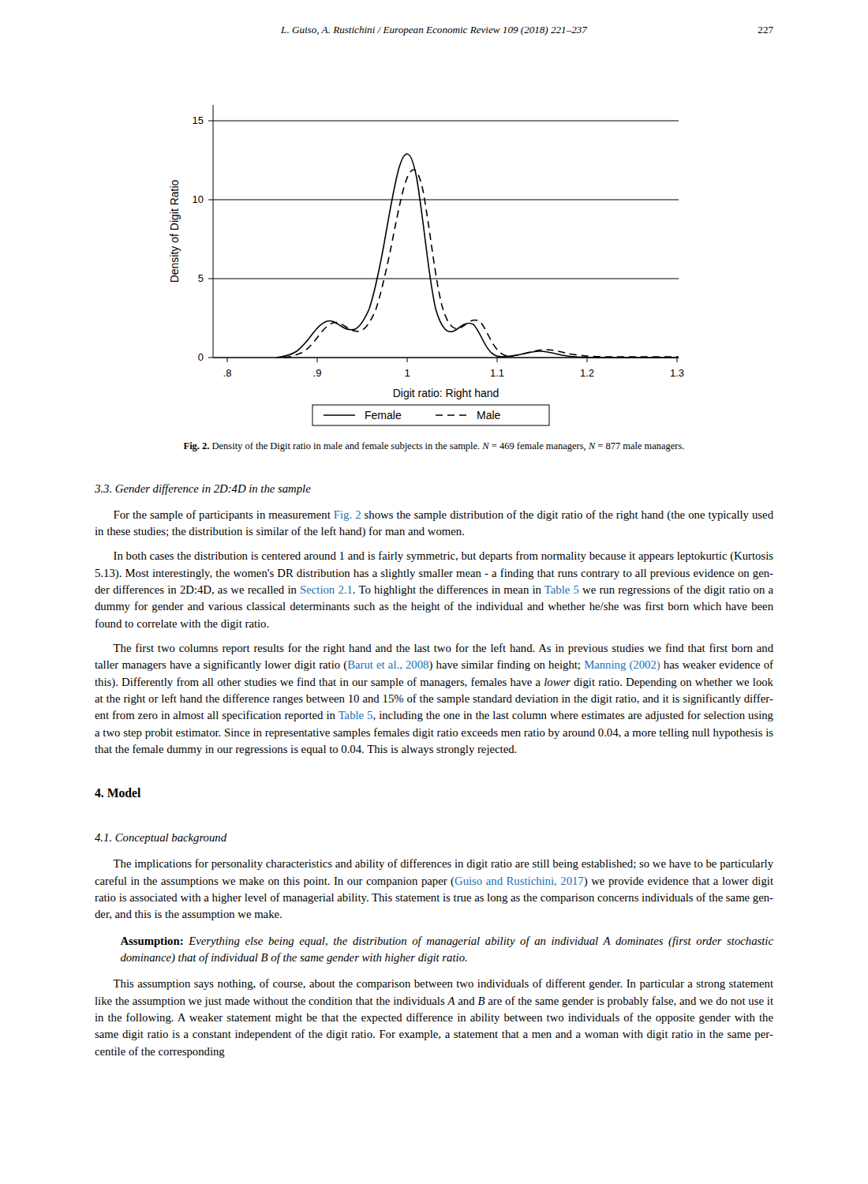L. Guiso, A. Rustichini / European Economic Review 109 (2018) 221–237
227
0 5 10 15 .8 .9 1 1.1 1.2 1.3 Density of Digit Ratio Digit ratio: Right hand Female Male
Fig. 2. Density of the Digit ratio in male and female subjects in the sample. N = 469 female managers, N = 877 male managers.
3.3. Gender difference in 2D:4D in the sample
For the sample of participants in measurement Fig. 2 shows the sample distribution of the digit ratio of the right hand (the one typically used in these studies; the distribution is similar of the left hand) for man and women.
In both cases the distribution is centered around 1 and is fairly symmetric, but departs from normality because it appears leptokurtic (Kurtosis 5.13). Most interestingly, the women's DR distribution has a slightly smaller mean - a finding that runs contrary to all previous evidence on gender differences in 2D:4D, as we recalled in Section 2.1. To highlight the differences in mean in Table 5 we run regressions of the digit ratio on a dummy for gender and various classical determinants such as the height of the individual and whether he/she was first born which have been found to correlate with the digit ratio.
The first two columns report results for the right hand and the last two for the left hand. As in previous studies we find that first born and taller managers have a significantly lower digit ratio (Barut et al., 2008) have similar finding on height; Manning (2002) has weaker evidence of this). Differently from all other studies we find that in our sample of managers, females have a lower digit ratio. Depending on whether we look at the right or left hand the difference ranges between 10 and 15% of the sample standard deviation in the digit ratio, and it is significantly different from zero in almost all specification reported in Table 5, including the one in the last column where estimates are adjusted for selection using a two step probit estimator. Since in representative samples females digit ratio exceeds men ratio by around 0.04, a more telling null hypothesis is that the female dummy in our regressions is equal to 0.04. This is always strongly rejected.
4. Model
4.1. Conceptual background
The implications for personality characteristics and ability of differences in digit ratio are still being established; so we have to be particularly careful in the assumptions we make on this point. In our companion paper (Guiso and Rustichini, 2017) we provide evidence that a lower digit ratio is associated with a higher level of managerial ability. This statement is true as long as the comparison concerns individuals of the same gender, and this is the assumption we make.
Assumption: Everything else being equal, the distribution of managerial ability of an individual A dominates (first order stochastic dominance) that of individual B of the same gender with higher digit ratio.
This assumption says nothing, of course, about the comparison between two individuals of different gender. In particular a strong statement like the assumption we just made without the condition that the individuals A and B are of the same gender is probably false, and we do not use it in the following. A weaker statement might be that the expected difference in ability between two individuals of the opposite gender with the same digit ratio is a constant independent of the digit ratio. For example, a statement that a men and a woman with digit ratio in the same percentile of the corresponding